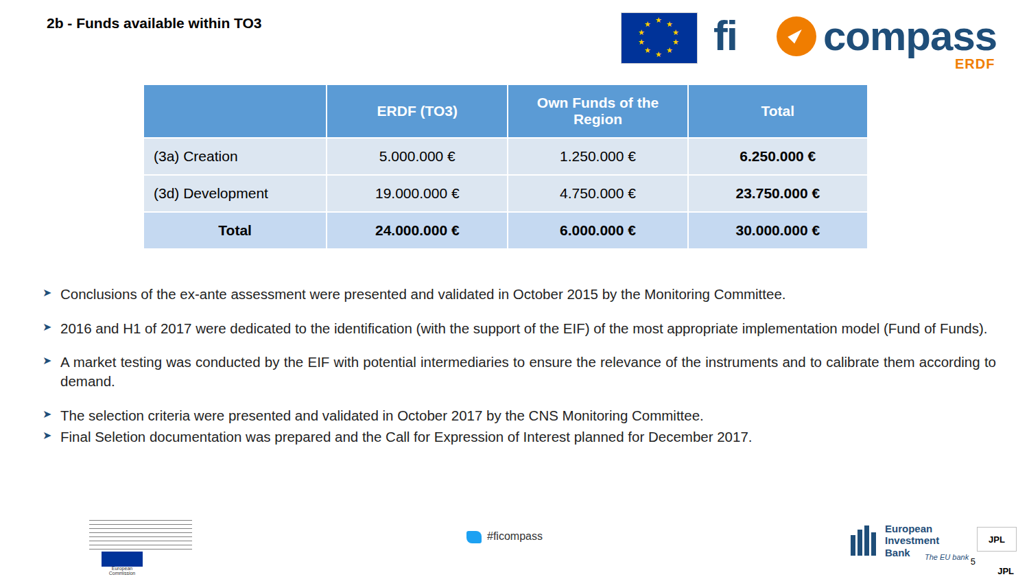2b - Funds available within TO3
★ ★ ★ ★ ★ ★ ★ ★ ★ ★
fi
compass
ERDF
| | ERDF (TO3) | Own Funds of the Region | Total |
| --- | --- | --- | --- |
| (3a) Creation | 5.000.000 € | 1.250.000 € | 6.250.000 € |
| (3d) Development | 19.000.000 € | 4.750.000 € | 23.750.000 € |
| Total | 24.000.000 € | 6.000.000 € | 30.000.000 € |
Conclusions of the ex-ante assessment were presented and validated in October 2015 by the Monitoring Committee.
2016 and H1 of 2017 were dedicated to the identification (with the support of the EIF) of the most appropriate implementation model (Fund of Funds).
A market testing was conducted by the EIF with potential intermediaries to ensure the relevance of the instruments and to calibrate them according to demand.
The selection criteria were presented and validated in October 2017 by the CNS Monitoring Committee.
Final Seletion documentation was prepared and the Call for Expression of Interest planned for December 2017.
European
Commission
#ficompass
European
Investment
Bank
The EU bank
JPL
5
JPL